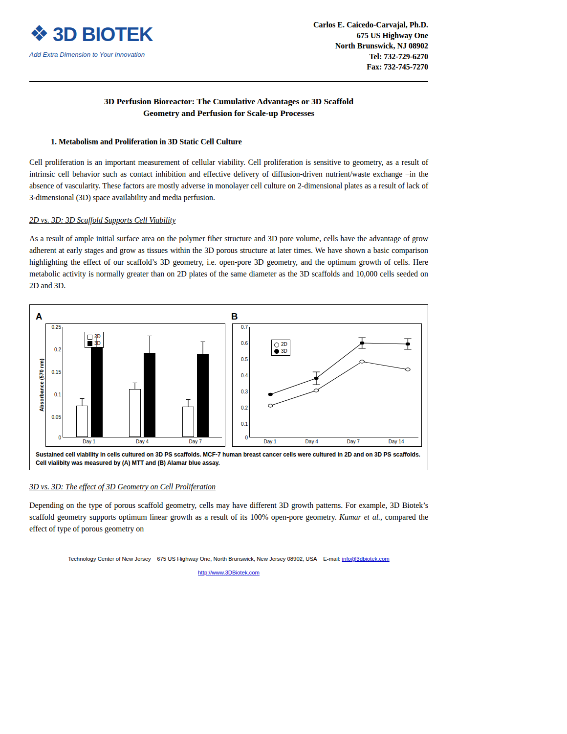❖ 3D BIOTEK
Add Extra Dimension to Your Innovation
Carlos E. Caicedo-Carvajal, Ph.D.
675 US Highway One
North Brunswick, NJ 08902
Tel: 732-729-6270
Fax: 732-745-7270
3D Perfusion Bioreactor: The Cumulative Advantages or 3D Scaffold
Geometry and Perfusion for Scale-up Processes
Metabolism and Proliferation in 3D Static Cell Culture
Cell proliferation is an important measurement of cellular viability. Cell proliferation is sensitive to geometry, as a result of intrinsic cell behavior such as contact inhibition and effective delivery of diffusion-driven nutrient/waste exchange –in the absence of vascularity. These factors are mostly adverse in monolayer cell culture on 2-dimensional plates as a result of lack of 3-dimensional (3D) space availability and media perfusion.
2D vs. 3D: 3D Scaffold Supports Cell Viability
As a result of ample initial surface area on the polymer fiber structure and 3D pore volume, cells have the advantage of grow adherent at early stages and grow as tissues within the 3D porous structure at later times. We have shown a basic comparison highlighting the effect of our scaffold’s 3D geometry, i.e. open-pore 3D geometry, and the optimum growth of cells. Here metabolic activity is normally greater than on 2D plates of the same diameter as the 3D scaffolds and 10,000 cells seeded on 2D and 3D.
A
B
Absorbance (570 nm)
0.25 0.2 0.15 0.1 0.05 0
2D
3D
Day 1 Day 4 Day 7
0.7 0.6 0.5 0.4 0.3 0.2 0.1 0
2D
3D
Day 1 Day 4 Day 7 Day 14
Sustained cell viability in cells cultured on 3D PS scaffolds. MCF-7 human breast cancer cells were cultured in 2D and on 3D PS scaffolds. Cell vialibity was measured by (A) MTT and (B) Alamar blue assay.
3D vs. 3D: The effect of 3D Geometry on Cell Proliferation
Depending on the type of porous scaffold geometry, cells may have different 3D growth patterns. For example, 3D Biotek’s scaffold geometry supports optimum linear growth as a result of its 100% open-pore geometry. Kumar et al., compared the effect of type of porous geometry on
Technology Center of New Jersey 675 US Highway One, North Brunswick, New Jersey 08902, USA E-mail: info@3dbiotek.com
http://www.3DBiotek.com